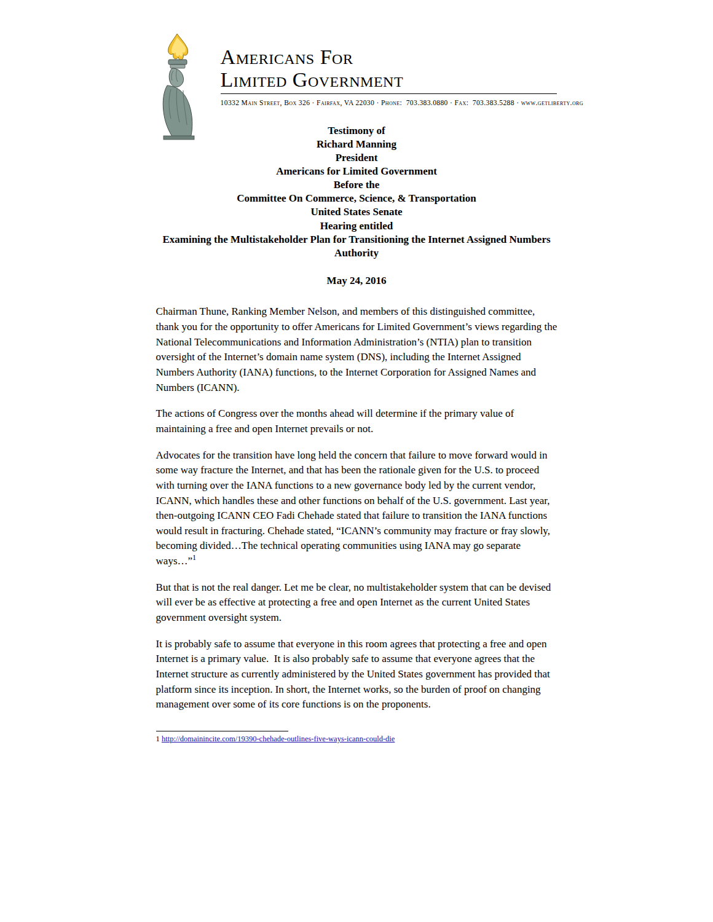Americans For Limited Government
10332 Main Street, Box 326 · Fairfax, VA 22030 · Phone: 703.383.0880 · Fax: 703.383.5288 · www.getliberty.org
Testimony of
Richard Manning
President
Americans for Limited Government
Before the
Committee On Commerce, Science, & Transportation
United States Senate
Hearing entitled
Examining the Multistakeholder Plan for Transitioning the Internet Assigned Numbers
Authority
May 24, 2016
Chairman Thune, Ranking Member Nelson, and members of this distinguished committee, thank you for the opportunity to offer Americans for Limited Government’s views regarding the National Telecommunications and Information Administration’s (NTIA) plan to transition oversight of the Internet’s domain name system (DNS), including the Internet Assigned Numbers Authority (IANA) functions, to the Internet Corporation for Assigned Names and Numbers (ICANN).
The actions of Congress over the months ahead will determine if the primary value of maintaining a free and open Internet prevails or not.
Advocates for the transition have long held the concern that failure to move forward would in some way fracture the Internet, and that has been the rationale given for the U.S. to proceed with turning over the IANA functions to a new governance body led by the current vendor, ICANN, which handles these and other functions on behalf of the U.S. government. Last year, then-outgoing ICANN CEO Fadi Chehade stated that failure to transition the IANA functions would result in fracturing. Chehade stated, “ICANN’s community may fracture or fray slowly, becoming divided…The technical operating communities using IANA may go separate ways…”1
But that is not the real danger. Let me be clear, no multistakeholder system that can be devised will ever be as effective at protecting a free and open Internet as the current United States government oversight system.
It is probably safe to assume that everyone in this room agrees that protecting a free and open Internet is a primary value. It is also probably safe to assume that everyone agrees that the Internet structure as currently administered by the United States government has provided that platform since its inception. In short, the Internet works, so the burden of proof on changing management over some of its core functions is on the proponents.
1 http://domainincite.com/19390-chehade-outlines-five-ways-icann-could-die